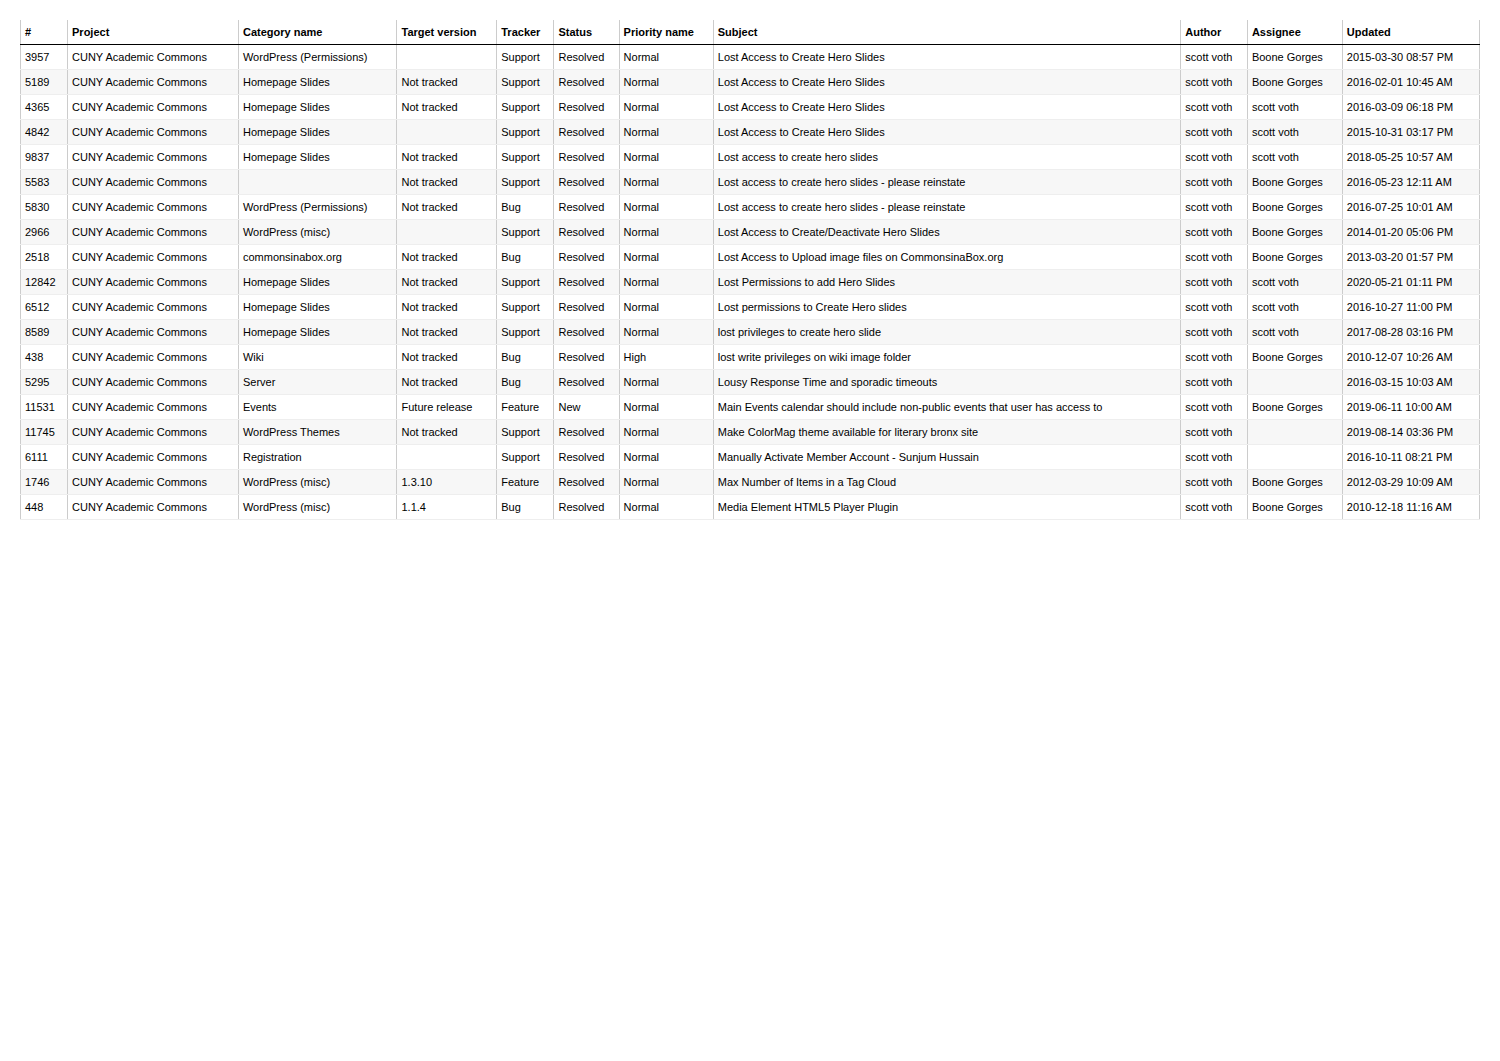| # | Project | Category name | Target version | Tracker | Status | Priority name | Subject | Author | Assignee | Updated |
| --- | --- | --- | --- | --- | --- | --- | --- | --- | --- | --- |
| 3957 | CUNY Academic Commons | WordPress (Permissions) | | Support | Resolved | Normal | Lost Access to Create Hero Slides | scott voth | Boone Gorges | 2015-03-30 08:57 PM |
| 5189 | CUNY Academic Commons | Homepage Slides | Not tracked | Support | Resolved | Normal | Lost Access to Create Hero Slides | scott voth | Boone Gorges | 2016-02-01 10:45 AM |
| 4365 | CUNY Academic Commons | Homepage Slides | Not tracked | Support | Resolved | Normal | Lost Access to Create Hero Slides | scott voth | scott voth | 2016-03-09 06:18 PM |
| 4842 | CUNY Academic Commons | Homepage Slides | | Support | Resolved | Normal | Lost Access to Create Hero Slides | scott voth | scott voth | 2015-10-31 03:17 PM |
| 9837 | CUNY Academic Commons | Homepage Slides | Not tracked | Support | Resolved | Normal | Lost access to create hero slides | scott voth | scott voth | 2018-05-25 10:57 AM |
| 5583 | CUNY Academic Commons | | Not tracked | Support | Resolved | Normal | Lost access to create hero slides - please reinstate | scott voth | Boone Gorges | 2016-05-23 12:11 AM |
| 5830 | CUNY Academic Commons | WordPress (Permissions) | Not tracked | Bug | Resolved | Normal | Lost access to create hero slides - please reinstate | scott voth | Boone Gorges | 2016-07-25 10:01 AM |
| 2966 | CUNY Academic Commons | WordPress (misc) | | Support | Resolved | Normal | Lost Access to Create/Deactivate Hero Slides | scott voth | Boone Gorges | 2014-01-20 05:06 PM |
| 2518 | CUNY Academic Commons | commonsinabox.org | Not tracked | Bug | Resolved | Normal | Lost Access to Upload image files on CommonsinaBox.org | scott voth | Boone Gorges | 2013-03-20 01:57 PM |
| 12842 | CUNY Academic Commons | Homepage Slides | Not tracked | Support | Resolved | Normal | Lost Permissions to add Hero Slides | scott voth | scott voth | 2020-05-21 01:11 PM |
| 6512 | CUNY Academic Commons | Homepage Slides | Not tracked | Support | Resolved | Normal | Lost permissions to Create Hero slides | scott voth | scott voth | 2016-10-27 11:00 PM |
| 8589 | CUNY Academic Commons | Homepage Slides | Not tracked | Support | Resolved | Normal | lost privileges to create hero slide | scott voth | scott voth | 2017-08-28 03:16 PM |
| 438 | CUNY Academic Commons | Wiki | Not tracked | Bug | Resolved | High | lost write privileges on wiki image folder | scott voth | Boone Gorges | 2010-12-07 10:26 AM |
| 5295 | CUNY Academic Commons | Server | Not tracked | Bug | Resolved | Normal | Lousy Response Time and sporadic timeouts | scott voth | | 2016-03-15 10:03 AM |
| 11531 | CUNY Academic Commons | Events | Future release | Feature | New | Normal | Main Events calendar should include non-public events that user has access to | scott voth | Boone Gorges | 2019-06-11 10:00 AM |
| 11745 | CUNY Academic Commons | WordPress Themes | Not tracked | Support | Resolved | Normal | Make ColorMag theme available for literary bronx site | scott voth | | 2019-08-14 03:36 PM |
| 6111 | CUNY Academic Commons | Registration | | Support | Resolved | Normal | Manually Activate Member Account - Sunjum Hussain | scott voth | | 2016-10-11 08:21 PM |
| 1746 | CUNY Academic Commons | WordPress (misc) | 1.3.10 | Feature | Resolved | Normal | Max Number of Items in a Tag Cloud | scott voth | Boone Gorges | 2012-03-29 10:09 AM |
| 448 | CUNY Academic Commons | WordPress (misc) | 1.1.4 | Bug | Resolved | Normal | Media Element HTML5 Player Plugin | scott voth | Boone Gorges | 2010-12-18 11:16 AM |